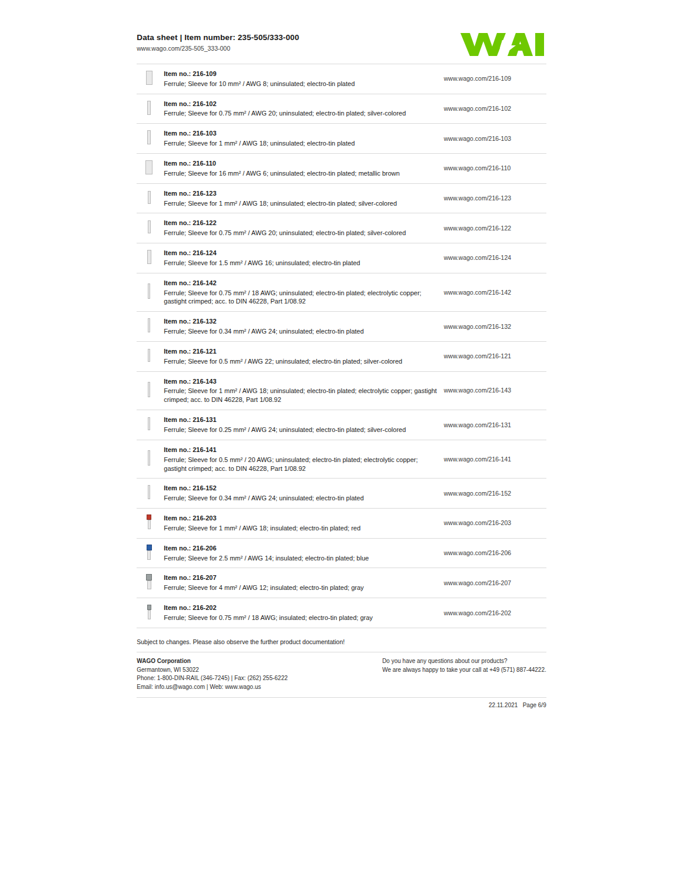Data sheet | Item number: 235-505/333-000
www.wago.com/235-505_333-000
| | Item no.: 216-109 Ferrule; Sleeve for 10 mm² / AWG 8; uninsulated; electro-tin plated | www.wago.com/216-109 |
| | Item no.: 216-102 Ferrule; Sleeve for 0.75 mm² / AWG 20; uninsulated; electro-tin plated; silver-colored | www.wago.com/216-102 |
| | Item no.: 216-103 Ferrule; Sleeve for 1 mm² / AWG 18; uninsulated; electro-tin plated | www.wago.com/216-103 |
| | Item no.: 216-110 Ferrule; Sleeve for 16 mm² / AWG 6; uninsulated; electro-tin plated; metallic brown | www.wago.com/216-110 |
| | Item no.: 216-123 Ferrule; Sleeve for 1 mm² / AWG 18; uninsulated; electro-tin plated; silver-colored | www.wago.com/216-123 |
| | Item no.: 216-122 Ferrule; Sleeve for 0.75 mm² / AWG 20; uninsulated; electro-tin plated; silver-colored | www.wago.com/216-122 |
| | Item no.: 216-124 Ferrule; Sleeve for 1.5 mm² / AWG 16; uninsulated; electro-tin plated | www.wago.com/216-124 |
| | Item no.: 216-142 Ferrule; Sleeve for 0.75 mm² / 18 AWG; uninsulated; electro-tin plated; electrolytic copper; gastight crimped; acc. to DIN 46228, Part 1/08.92 | www.wago.com/216-142 |
| | Item no.: 216-132 Ferrule; Sleeve for 0.34 mm² / AWG 24; uninsulated; electro-tin plated | www.wago.com/216-132 |
| | Item no.: 216-121 Ferrule; Sleeve for 0.5 mm² / AWG 22; uninsulated; electro-tin plated; silver-colored | www.wago.com/216-121 |
| | Item no.: 216-143 Ferrule; Sleeve for 1 mm² / AWG 18; uninsulated; electro-tin plated; electrolytic copper; gastight crimped; acc. to DIN 46228, Part 1/08.92 | www.wago.com/216-143 |
| | Item no.: 216-131 Ferrule; Sleeve for 0.25 mm² / AWG 24; uninsulated; electro-tin plated; silver-colored | www.wago.com/216-131 |
| | Item no.: 216-141 Ferrule; Sleeve for 0.5 mm² / 20 AWG; uninsulated; electro-tin plated; electrolytic copper; gastight crimped; acc. to DIN 46228, Part 1/08.92 | www.wago.com/216-141 |
| | Item no.: 216-152 Ferrule; Sleeve for 0.34 mm² / AWG 24; uninsulated; electro-tin plated | www.wago.com/216-152 |
| | Item no.: 216-203 Ferrule; Sleeve for 1 mm² / AWG 18; insulated; electro-tin plated; red | www.wago.com/216-203 |
| | Item no.: 216-206 Ferrule; Sleeve for 2.5 mm² / AWG 14; insulated; electro-tin plated; blue | www.wago.com/216-206 |
| | Item no.: 216-207 Ferrule; Sleeve for 4 mm² / AWG 12; insulated; electro-tin plated; gray | www.wago.com/216-207 |
| | Item no.: 216-202 Ferrule; Sleeve for 0.75 mm² / 18 AWG; insulated; electro-tin plated; gray | www.wago.com/216-202 |
Subject to changes. Please also observe the further product documentation!
WAGO Corporation
Germantown, WI 53022
Phone: 1-800-DIN-RAIL (346-7245) | Fax: (262) 255-6222
Email: info.us@wago.com | Web: www.wago.us
Do you have any questions about our products?
We are always happy to take your call at +49 (571) 887-44222.
22.11.2021 Page 6/9